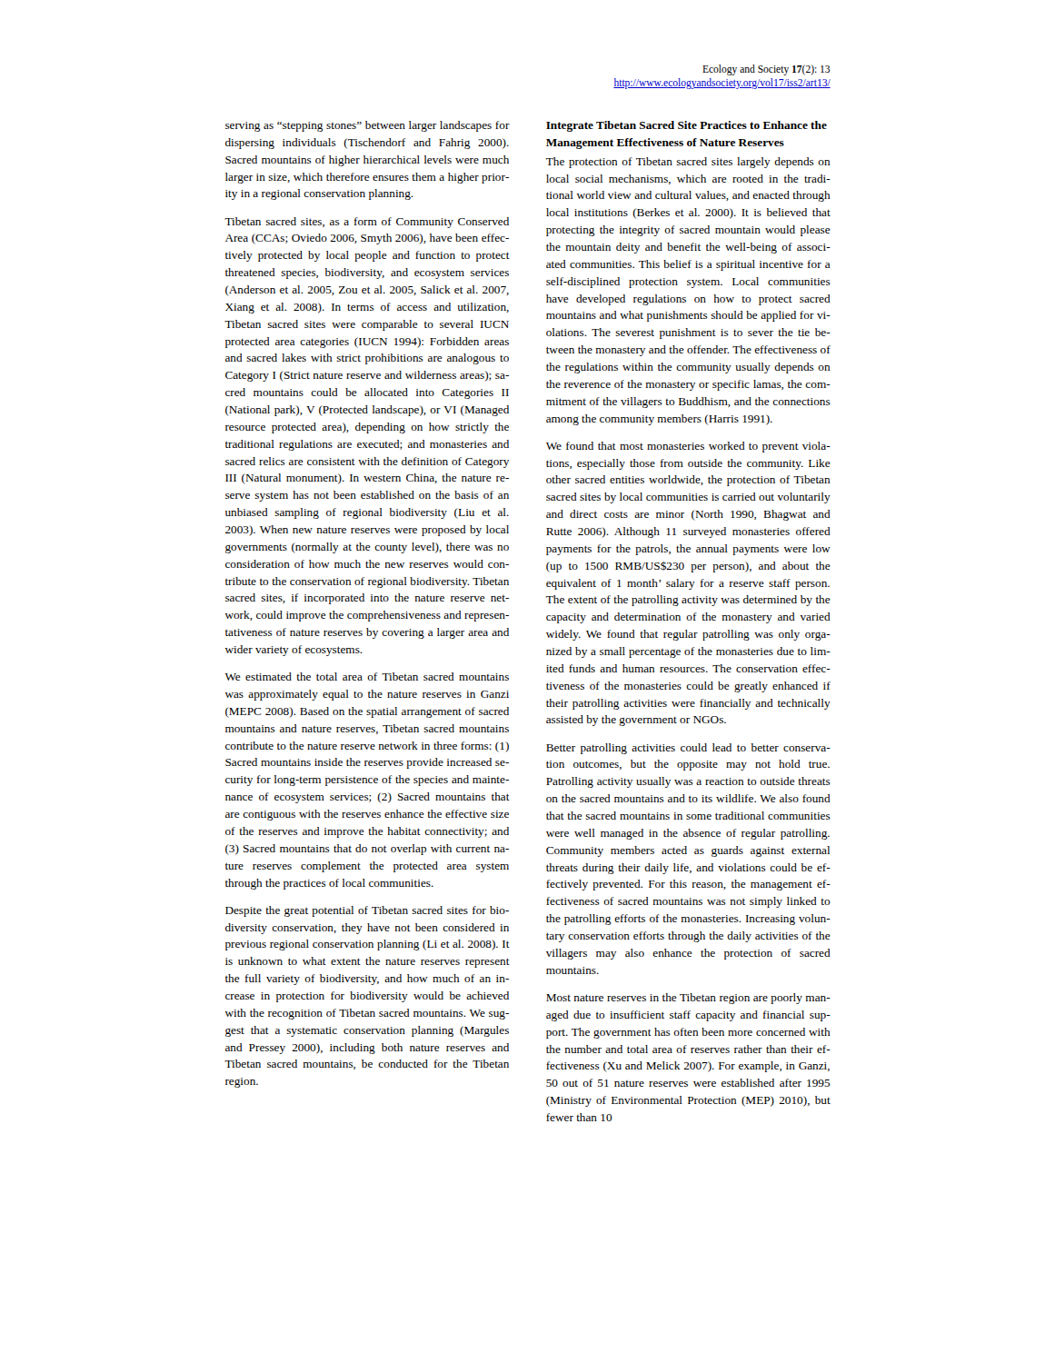Ecology and Society 17(2): 13
http://www.ecologyandsociety.org/vol17/iss2/art13/
serving as “stepping stones” between larger landscapes for dispersing individuals (Tischendorf and Fahrig 2000). Sacred mountains of higher hierarchical levels were much larger in size, which therefore ensures them a higher priority in a regional conservation planning.
Tibetan sacred sites, as a form of Community Conserved Area (CCAs; Oviedo 2006, Smyth 2006), have been effectively protected by local people and function to protect threatened species, biodiversity, and ecosystem services (Anderson et al. 2005, Zou et al. 2005, Salick et al. 2007, Xiang et al. 2008). In terms of access and utilization, Tibetan sacred sites were comparable to several IUCN protected area categories (IUCN 1994): Forbidden areas and sacred lakes with strict prohibitions are analogous to Category I (Strict nature reserve and wilderness areas); sacred mountains could be allocated into Categories II (National park), V (Protected landscape), or VI (Managed resource protected area), depending on how strictly the traditional regulations are executed; and monasteries and sacred relics are consistent with the definition of Category III (Natural monument). In western China, the nature reserve system has not been established on the basis of an unbiased sampling of regional biodiversity (Liu et al. 2003). When new nature reserves were proposed by local governments (normally at the county level), there was no consideration of how much the new reserves would contribute to the conservation of regional biodiversity. Tibetan sacred sites, if incorporated into the nature reserve network, could improve the comprehensiveness and representativeness of nature reserves by covering a larger area and wider variety of ecosystems.
We estimated the total area of Tibetan sacred mountains was approximately equal to the nature reserves in Ganzi (MEPC 2008). Based on the spatial arrangement of sacred mountains and nature reserves, Tibetan sacred mountains contribute to the nature reserve network in three forms: (1) Sacred mountains inside the reserves provide increased security for long-term persistence of the species and maintenance of ecosystem services; (2) Sacred mountains that are contiguous with the reserves enhance the effective size of the reserves and improve the habitat connectivity; and (3) Sacred mountains that do not overlap with current nature reserves complement the protected area system through the practices of local communities.
Despite the great potential of Tibetan sacred sites for biodiversity conservation, they have not been considered in previous regional conservation planning (Li et al. 2008). It is unknown to what extent the nature reserves represent the full variety of biodiversity, and how much of an increase in protection for biodiversity would be achieved with the recognition of Tibetan sacred mountains. We suggest that a systematic conservation planning (Margules and Pressey 2000), including both nature reserves and Tibetan sacred mountains, be conducted for the Tibetan region.
Integrate Tibetan Sacred Site Practices to Enhance the Management Effectiveness of Nature Reserves
The protection of Tibetan sacred sites largely depends on local social mechanisms, which are rooted in the traditional world view and cultural values, and enacted through local institutions (Berkes et al. 2000). It is believed that protecting the integrity of sacred mountain would please the mountain deity and benefit the well-being of associated communities. This belief is a spiritual incentive for a self-disciplined protection system. Local communities have developed regulations on how to protect sacred mountains and what punishments should be applied for violations. The severest punishment is to sever the tie between the monastery and the offender. The effectiveness of the regulations within the community usually depends on the reverence of the monastery or specific lamas, the commitment of the villagers to Buddhism, and the connections among the community members (Harris 1991).
We found that most monasteries worked to prevent violations, especially those from outside the community. Like other sacred entities worldwide, the protection of Tibetan sacred sites by local communities is carried out voluntarily and direct costs are minor (North 1990, Bhagwat and Rutte 2006). Although 11 surveyed monasteries offered payments for the patrols, the annual payments were low (up to 1500 RMB/US$230 per person), and about the equivalent of 1 month’ salary for a reserve staff person. The extent of the patrolling activity was determined by the capacity and determination of the monastery and varied widely. We found that regular patrolling was only organized by a small percentage of the monasteries due to limited funds and human resources. The conservation effectiveness of the monasteries could be greatly enhanced if their patrolling activities were financially and technically assisted by the government or NGOs.
Better patrolling activities could lead to better conservation outcomes, but the opposite may not hold true. Patrolling activity usually was a reaction to outside threats on the sacred mountains and to its wildlife. We also found that the sacred mountains in some traditional communities were well managed in the absence of regular patrolling. Community members acted as guards against external threats during their daily life, and violations could be effectively prevented. For this reason, the management effectiveness of sacred mountains was not simply linked to the patrolling efforts of the monasteries. Increasing voluntary conservation efforts through the daily activities of the villagers may also enhance the protection of sacred mountains.
Most nature reserves in the Tibetan region are poorly managed due to insufficient staff capacity and financial support. The government has often been more concerned with the number and total area of reserves rather than their effectiveness (Xu and Melick 2007). For example, in Ganzi, 50 out of 51 nature reserves were established after 1995 (Ministry of Environmental Protection (MEP) 2010), but fewer than 10